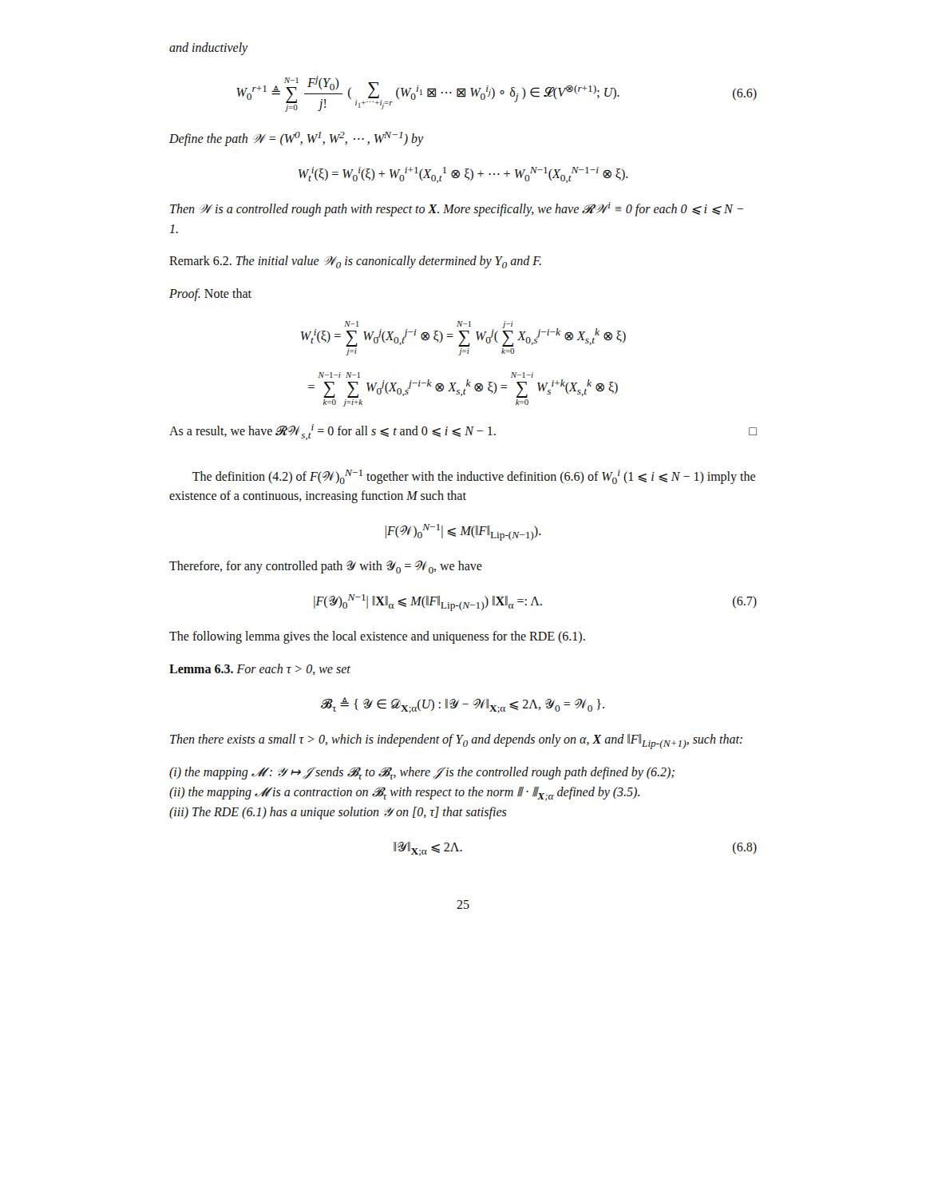and inductively
W0r+1 ≜ N−1∑j=0 Fj(Y0) j! ( ∑i1+⋯+ij=r (W0i1 ⊠ ⋯ ⊠ W0ij) ∘ δj ) ∈ 𝓛(V⊗(r+1); U).
(6.6)
Define the path 𝒲 = (W0, W1, W2, ⋯ , WN−1) by
Wti(ξ) = W0i(ξ) + W0i+1(X0,t1 ⊗ ξ) + ⋯ + W0N−1(X0,tN−1−i ⊗ ξ).
Then 𝒲 is a controlled rough path with respect to X. More specifically, we have 𝓡𝒲i ≡ 0 for each 0 ⩽ i ⩽ N − 1.
Remark 6.2. The initial value 𝒲0 is canonically determined by Y0 and F.
Proof. Note that
Wti(ξ) = N−1∑j=i W0j(X0,tj−i ⊗ ξ) = N−1∑j=i W0j( j−i∑k=0 X0,sj−i−k ⊗ Xs,tk ⊗ ξ)
= N−1−i∑k=0 N−1∑j=i+k W0j(X0,sj−i−k ⊗ Xs,tk ⊗ ξ) = N−1−i∑k=0 Wsi+k(Xs,tk ⊗ ξ)
As a result, we have 𝓡𝒲s,ti = 0 for all s ⩽ t and 0 ⩽ i ⩽ N − 1. □
The definition (4.2) of F(𝒲)0N−1 together with the inductive definition (6.6) of W0i (1 ⩽ i ⩽ N − 1) imply the existence of a continuous, increasing function M such that
|F(𝒲)0N−1| ⩽ M(‖F‖Lip-(N−1)).
Therefore, for any controlled path 𝒴 with 𝒴0 = 𝒲0, we have
|F(𝒴)0N−1| ‖X‖α ⩽ M(‖F‖Lip-(N−1)) ‖X‖α =: Λ.
(6.7)
The following lemma gives the local existence and uniqueness for the RDE (6.1).
Lemma 6.3. For each τ > 0, we set
𝓑τ ≜ { 𝒴 ∈ 𝒟X;α(U) : ‖𝒴 − 𝒲‖X;α ⩽ 2Λ, 𝒴0 = 𝒲0 }.
Then there exists a small τ > 0, which is independent of Y0 and depends only on α, X and ‖F‖Lip-(N+1), such that:
(i) the mapping 𝓜 : 𝒴 ↦ 𝒥 sends 𝓑τ to 𝓑τ, where 𝒥 is the controlled rough path defined by (6.2);
(ii) the mapping 𝓜 is a contraction on 𝓑τ with respect to the norm ⦀ · ⦀X;α defined by (3.5).
(iii) The RDE (6.1) has a unique solution 𝒴 on [0, τ] that satisfies
‖𝒴‖X;α ⩽ 2Λ.
(6.8)
25